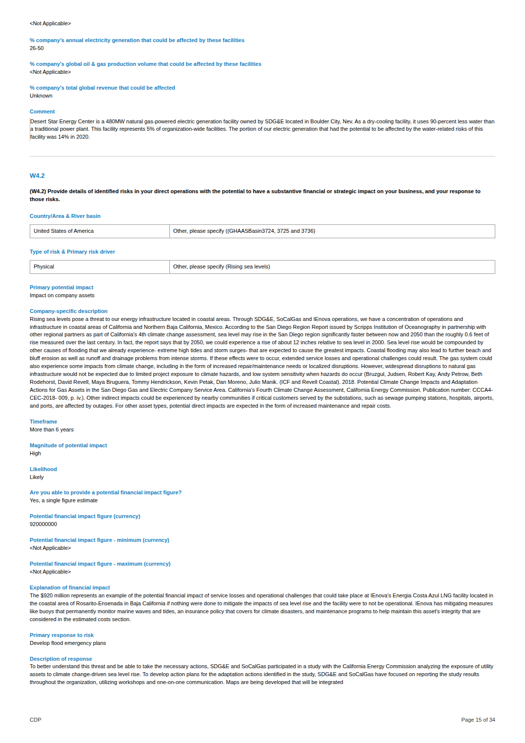<Not Applicable>
% company’s annual electricity generation that could be affected by these facilities
26-50
% company's global oil & gas production volume that could be affected by these facilities
<Not Applicable>
% company's total global revenue that could be affected
Unknown
Comment
Desert Star Energy Center is a 480MW natural gas-powered electric generation facility owned by SDG&E located in Boulder City, Nev. As a dry-cooling facility, it uses 90-percent less water than a traditional power plant. This facility represents 5% of organization-wide facilities. The portion of our electric generation that had the potential to be affected by the water-related risks of this facility was 14% in 2020.
W4.2
(W4.2) Provide details of identified risks in your direct operations with the potential to have a substantive financial or strategic impact on your business, and your response to those risks.
Country/Area & River basin
| United States of America | Other, please specify ((GHAASBasin3724, 3725 and 3736) |
Type of risk & Primary risk driver
| Physical | Other, please specify (Rising sea levels) |
Primary potential impact
Impact on company assets
Company-specific description
Rising sea levels pose a threat to our energy infrastructure located in coastal areas. Through SDG&E, SoCalGas and IEnova operations, we have a concentration of operations and infrastructure in coastal areas of California and Northern Baja California, Mexico. According to the San Diego Region Report issued by Scripps Institution of Oceanography in partnership with other regional partners as part of California's 4th climate change assessment, sea level may rise in the San Diego region significantly faster between now and 2050 than the roughly 0.6 feet of rise measured over the last century. In fact, the report says that by 2050, we could experience a rise of about 12 inches relative to sea level in 2000. Sea level rise would be compounded by other causes of flooding that we already experience- extreme high tides and storm surges- that are expected to cause the greatest impacts. Coastal flooding may also lead to further beach and bluff erosion as well as runoff and drainage problems from intense storms. If these effects were to occur, extended service losses and operational challenges could result. The gas system could also experience some impacts from climate change, including in the form of increased repair/maintenance needs or localized disruptions. However, widespread disruptions to natural gas infrastructure would not be expected due to limited project exposure to climate hazards, and low system sensitivity when hazards do occur (Bruzgul, Judsen, Robert Kay, Andy Petrow, Beth Rodehorst, David Revell, Maya Bruguera, Tommy Hendrickson, Kevin Petak, Dan Moreno, Julio Manik. (ICF and Revell Coastal). 2018. Potential Climate Change Impacts and Adaptation Actions for Gas Assets in the San Diego Gas and Electric Company Service Area. California's Fourth Climate Change Assessment, California Energy Commission. Publication number: CCCA4-CEC-2018- 009, p. iv.). Other indirect impacts could be experienced by nearby communities if critical customers served by the substations, such as sewage pumping stations, hospitals, airports, and ports, are affected by outages. For other asset types, potential direct impacts are expected in the form of increased maintenance and repair costs.
Timeframe
More than 6 years
Magnitude of potential impact
High
Likelihood
Likely
Are you able to provide a potential financial impact figure?
Yes, a single figure estimate
Potential financial impact figure (currency)
920000000
Potential financial impact figure - minimum (currency)
<Not Applicable>
Potential financial impact figure - maximum (currency)
<Not Applicable>
Explanation of financial impact
The $920 million represents an example of the potential financial impact of service losses and operational challenges that could take place at IEnova's Energia Costa Azul LNG facility located in the coastal area of Rosarito-Ensenada in Baja California if nothing were done to mitigate the impacts of sea level rise and the facility were to not be operational. IEnova has mitigating measures like buoys that permanently monitor marine waves and tides, an insurance policy that covers for climate disasters, and maintenance programs to help maintain this asset's integrity that are considered in the estimated costs section.
Primary response to risk
Develop flood emergency plans
Description of response
To better understand this threat and be able to take the necessary actions, SDG&E and SoCalGas participated in a study with the California Energy Commission analyzing the exposure of utility assets to climate change-driven sea level rise. To develop action plans for the adaptation actions identified in the study, SDG&E and SoCalGas have focused on reporting the study results throughout the organization, utilizing workshops and one-on-one communication. Maps are being developed that will be integrated
CDP Page 15 of 34